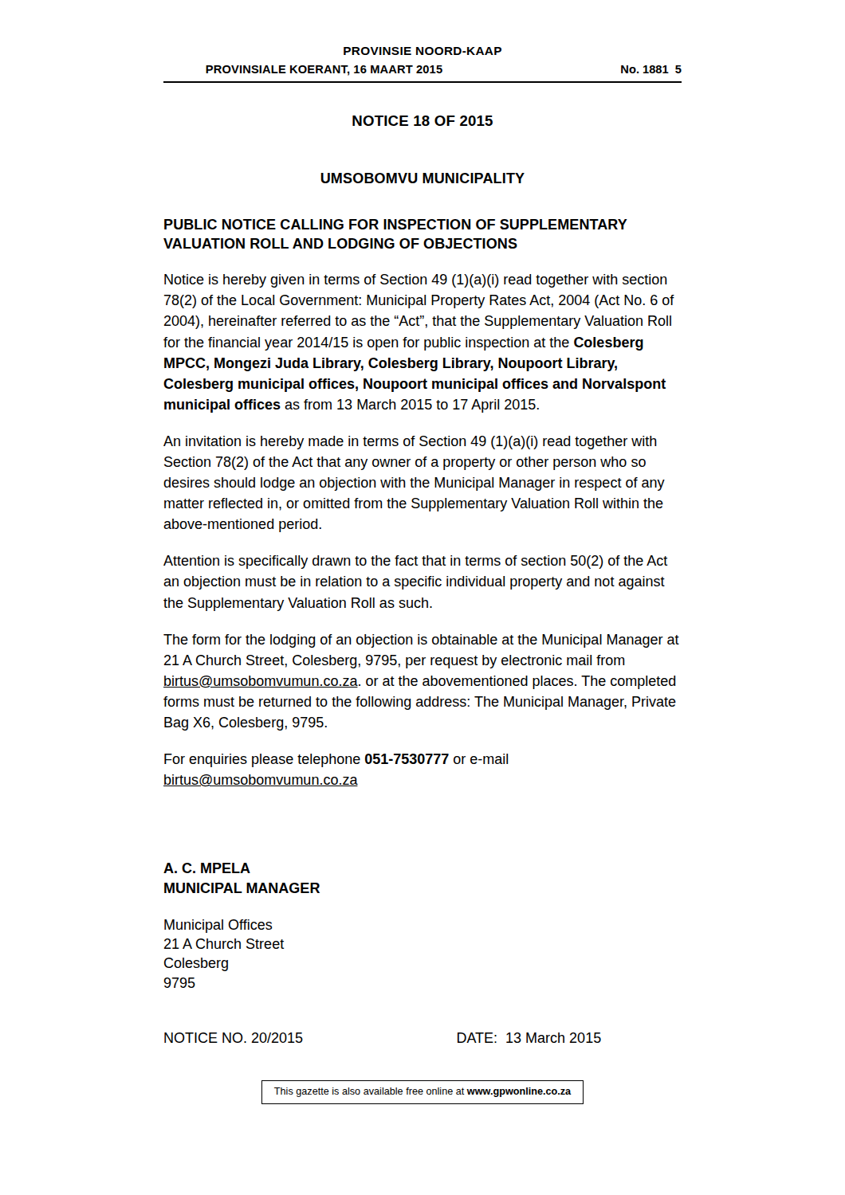PROVINSIE NOORD-KAAP
PROVINSIALE KOERANT, 16 MAART 2015 No. 1881 5
NOTICE 18 OF 2015
UMSOBOMVU MUNICIPALITY
PUBLIC NOTICE CALLING FOR INSPECTION OF SUPPLEMENTARY VALUATION ROLL AND LODGING OF OBJECTIONS
Notice is hereby given in terms of Section 49 (1)(a)(i) read together with section 78(2) of the Local Government: Municipal Property Rates Act, 2004 (Act No. 6 of 2004), hereinafter referred to as the “Act”, that the Supplementary Valuation Roll for the financial year 2014/15 is open for public inspection at the Colesberg MPCC, Mongezi Juda Library, Colesberg Library, Noupoort Library, Colesberg municipal offices, Noupoort municipal offices and Norvalspont municipal offices as from 13 March 2015 to 17 April 2015.
An invitation is hereby made in terms of Section 49 (1)(a)(i) read together with Section 78(2) of the Act that any owner of a property or other person who so desires should lodge an objection with the Municipal Manager in respect of any matter reflected in, or omitted from the Supplementary Valuation Roll within the above-mentioned period.
Attention is specifically drawn to the fact that in terms of section 50(2) of the Act an objection must be in relation to a specific individual property and not against the Supplementary Valuation Roll as such.
The form for the lodging of an objection is obtainable at the Municipal Manager at 21 A Church Street, Colesberg, 9795, per request by electronic mail from birtus@umsobomvumun.co.za. or at the abovementioned places. The completed forms must be returned to the following address: The Municipal Manager, Private Bag X6, Colesberg, 9795.
For enquiries please telephone 051-7530777 or e-mail birtus@umsobomvumun.co.za
A. C. MPELA
MUNICIPAL MANAGER
Municipal Offices
21 A Church Street
Colesberg
9795
NOTICE NO. 20/2015 DATE: 13 March 2015
This gazette is also available free online at www.gpwonline.co.za